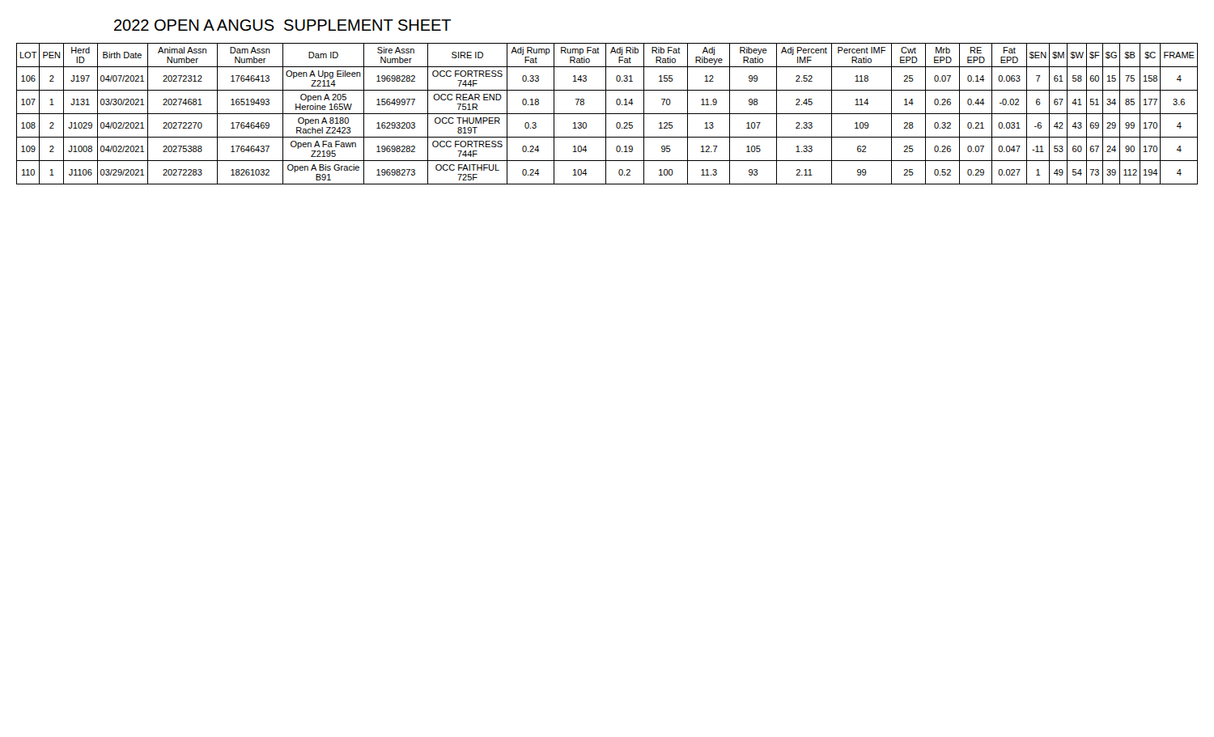2022 OPEN A ANGUS SUPPLEMENT SHEET
| LOT | PEN | Herd ID | Birth Date | Animal Assn Number | Dam Assn Number | Dam ID | Sire Assn Number | SIRE ID | Adj Rump Fat | Rump Fat Ratio | Adj Rib Fat | Rib Fat Ratio | Adj Ribeye | Ribeye Ratio | Adj Percent IMF | Percent IMF Ratio | Cwt EPD | Mrb EPD | RE EPD | Fat EPD | $EN | $M | $W | $F | $G | $B | $C | FRAME |
| --- | --- | --- | --- | --- | --- | --- | --- | --- | --- | --- | --- | --- | --- | --- | --- | --- | --- | --- | --- | --- | --- | --- | --- | --- | --- | --- | --- | --- |
| 106 | 2 | J197 | 04/07/2021 | 20272312 | 17646413 | Open A Upg Eileen Z2114 | 19698282 | OCC FORTRESS 744F | 0.33 | 143 | 0.31 | 155 | 12 | 99 | 2.52 | 118 | 25 | 0.07 | 0.14 | 0.063 | 7 | 61 | 58 | 60 | 15 | 75 | 158 | 4 |
| 107 | 1 | J131 | 03/30/2021 | 20274681 | 16519493 | Open A 205 Heroine 165W | 15649977 | OCC REAR END 751R | 0.18 | 78 | 0.14 | 70 | 11.9 | 98 | 2.45 | 114 | 14 | 0.26 | 0.44 | -0.02 | 6 | 67 | 41 | 51 | 34 | 85 | 177 | 3.6 |
| 108 | 2 | J1029 | 04/02/2021 | 20272270 | 17646469 | Open A 8180 Rachel Z2423 | 16293203 | OCC THUMPER 819T | 0.3 | 130 | 0.25 | 125 | 13 | 107 | 2.33 | 109 | 28 | 0.32 | 0.21 | 0.031 | -6 | 42 | 43 | 69 | 29 | 99 | 170 | 4 |
| 109 | 2 | J1008 | 04/02/2021 | 20275388 | 17646437 | Open A Fa Fawn Z2195 | 19698282 | OCC FORTRESS 744F | 0.24 | 104 | 0.19 | 95 | 12.7 | 105 | 1.33 | 62 | 25 | 0.26 | 0.07 | 0.047 | -11 | 53 | 60 | 67 | 24 | 90 | 170 | 4 |
| 110 | 1 | J1106 | 03/29/2021 | 20272283 | 18261032 | Open A Bis Gracie B91 | 19698273 | OCC FAITHFUL 725F | 0.24 | 104 | 0.2 | 100 | 11.3 | 93 | 2.11 | 99 | 25 | 0.52 | 0.29 | 0.027 | 1 | 49 | 54 | 73 | 39 | 112 | 194 | 4 |